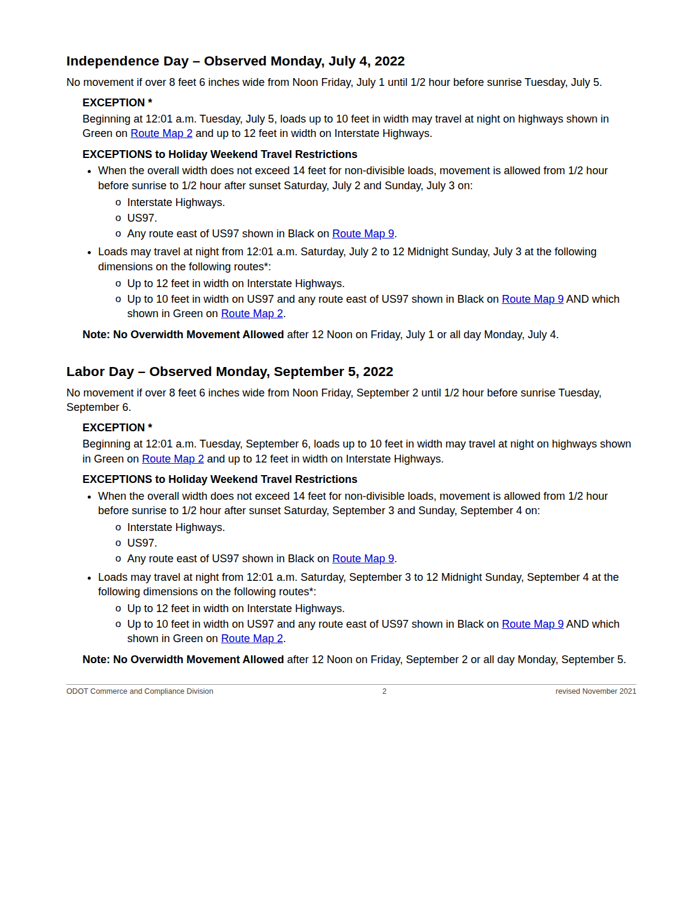Independence Day – Observed Monday, July 4, 2022
No movement if over 8 feet 6 inches wide from Noon Friday, July 1 until 1/2 hour before sunrise Tuesday, July 5.
EXCEPTION *
Beginning at 12:01 a.m. Tuesday, July 5, loads up to 10 feet in width may travel at night on highways shown in Green on Route Map 2 and up to 12 feet in width on Interstate Highways.
EXCEPTIONS to Holiday Weekend Travel Restrictions
When the overall width does not exceed 14 feet for non-divisible loads, movement is allowed from 1/2 hour before sunrise to 1/2 hour after sunset Saturday, July 2 and Sunday, July 3 on:
Interstate Highways.
US97.
Any route east of US97 shown in Black on Route Map 9.
Loads may travel at night from 12:01 a.m. Saturday, July 2 to 12 Midnight Sunday, July 3 at the following dimensions on the following routes*:
Up to 12 feet in width on Interstate Highways.
Up to 10 feet in width on US97 and any route east of US97 shown in Black on Route Map 9 AND which shown in Green on Route Map 2.
Note: No Overwidth Movement Allowed after 12 Noon on Friday, July 1 or all day Monday, July 4.
Labor Day – Observed Monday, September 5, 2022
No movement if over 8 feet 6 inches wide from Noon Friday, September 2 until 1/2 hour before sunrise Tuesday, September 6.
EXCEPTION *
Beginning at 12:01 a.m. Tuesday, September 6, loads up to 10 feet in width may travel at night on highways shown in Green on Route Map 2 and up to 12 feet in width on Interstate Highways.
EXCEPTIONS to Holiday Weekend Travel Restrictions
When the overall width does not exceed 14 feet for non-divisible loads, movement is allowed from 1/2 hour before sunrise to 1/2 hour after sunset Saturday, September 3 and Sunday, September 4 on:
Interstate Highways.
US97.
Any route east of US97 shown in Black on Route Map 9.
Loads may travel at night from 12:01 a.m. Saturday, September 3 to 12 Midnight Sunday, September 4 at the following dimensions on the following routes*:
Up to 12 feet in width on Interstate Highways.
Up to 10 feet in width on US97 and any route east of US97 shown in Black on Route Map 9 AND which shown in Green on Route Map 2.
Note: No Overwidth Movement Allowed after 12 Noon on Friday, September 2 or all day Monday, September 5.
ODOT Commerce and Compliance Division 2 revised November 2021